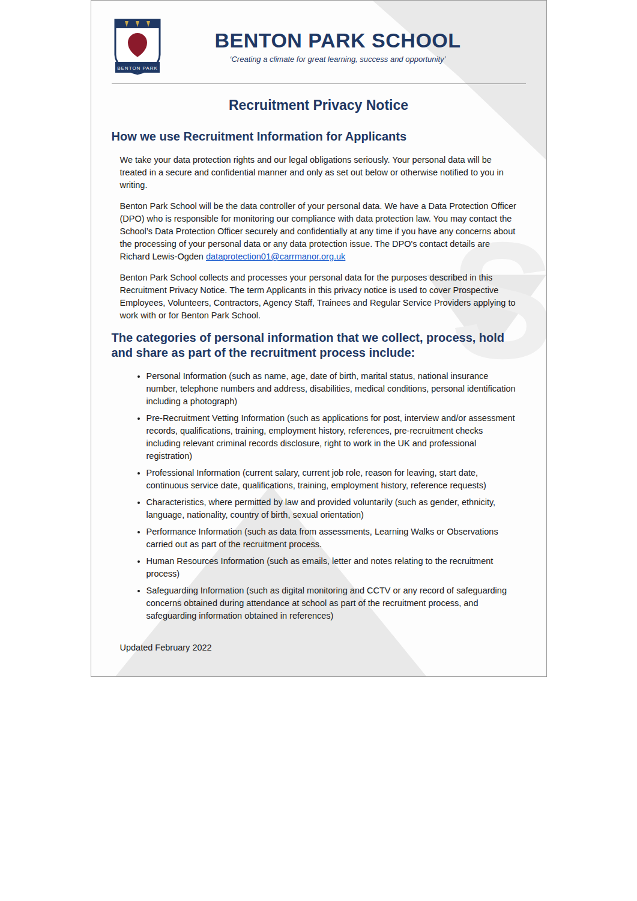S
BENTON PARK
BENTON PARK SCHOOL
‘Creating a climate for great learning, success and opportunity’
Recruitment Privacy Notice
How we use Recruitment Information for Applicants
We take your data protection rights and our legal obligations seriously. Your personal data will be treated in a secure and confidential manner and only as set out below or otherwise notified to you in writing.
Benton Park School will be the data controller of your personal data. We have a Data Protection Officer (DPO) who is responsible for monitoring our compliance with data protection law. You may contact the School’s Data Protection Officer securely and confidentially at any time if you have any concerns about the processing of your personal data or any data protection issue. The DPO's contact details are Richard Lewis-Ogden dataprotection01@carrmanor.org.uk
Benton Park School collects and processes your personal data for the purposes described in this Recruitment Privacy Notice. The term Applicants in this privacy notice is used to cover Prospective Employees, Volunteers, Contractors, Agency Staff, Trainees and Regular Service Providers applying to work with or for Benton Park School.
The categories of personal information that we collect, process, hold and share as part of the recruitment process include:
Personal Information (such as name, age, date of birth, marital status, national insurance number, telephone numbers and address, disabilities, medical conditions, personal identification including a photograph)
Pre-Recruitment Vetting Information (such as applications for post, interview and/or assessment records, qualifications, training, employment history, references, pre-recruitment checks including relevant criminal records disclosure, right to work in the UK and professional registration)
Professional Information (current salary, current job role, reason for leaving, start date, continuous service date, qualifications, training, employment history, reference requests)
Characteristics, where permitted by law and provided voluntarily (such as gender, ethnicity, language, nationality, country of birth, sexual orientation)
Performance Information (such as data from assessments, Learning Walks or Observations carried out as part of the recruitment process.
Human Resources Information (such as emails, letter and notes relating to the recruitment process)
Safeguarding Information (such as digital monitoring and CCTV or any record of safeguarding concerns obtained during attendance at school as part of the recruitment process, and safeguarding information obtained in references)
Updated February 2022